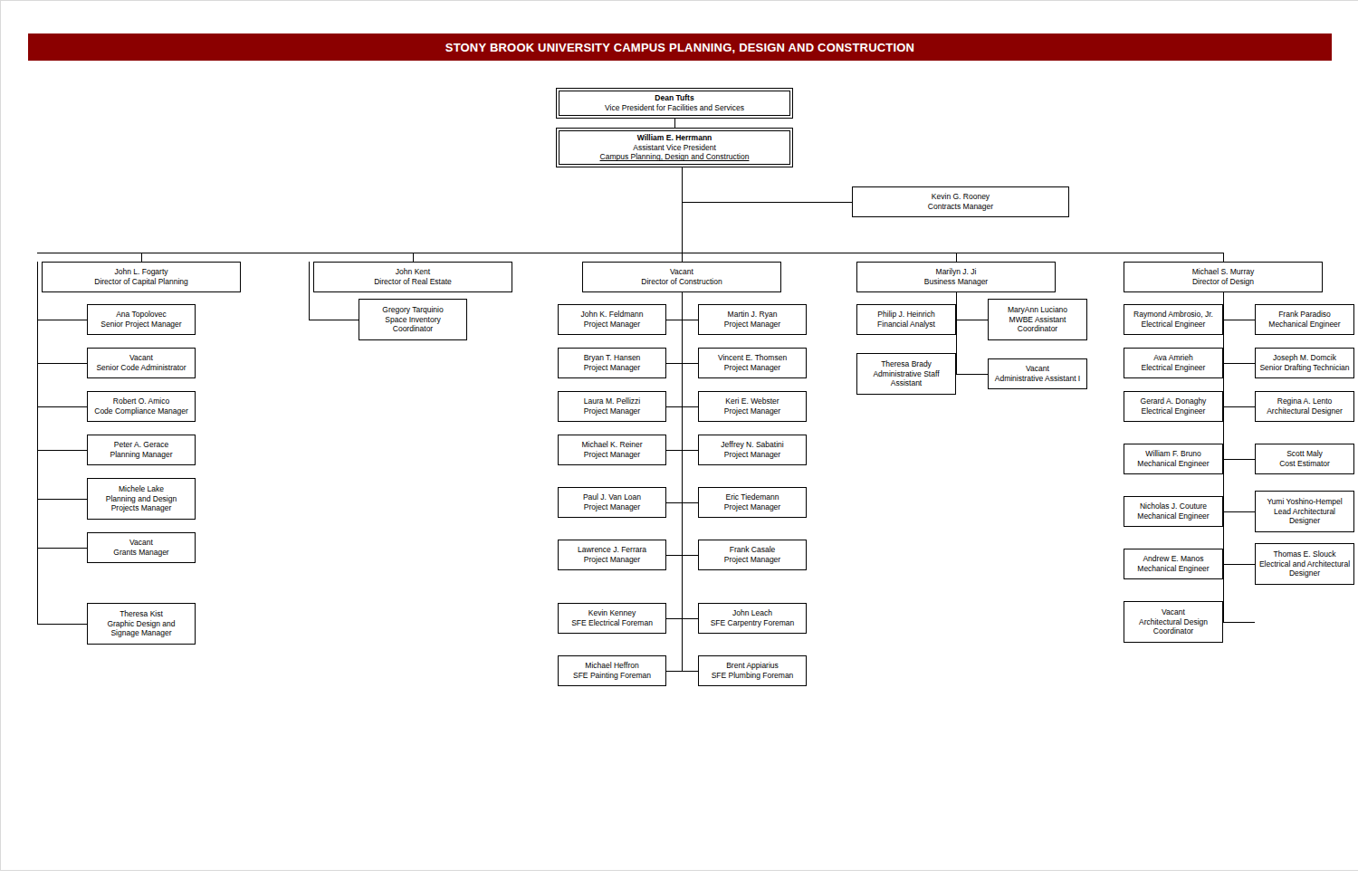STONY BROOK UNIVERSITY CAMPUS PLANNING, DESIGN AND CONSTRUCTION
Dean Tufts
Vice President for Facilities and Services
William E. Herrmann
Assistant Vice President
Campus Planning, Design and Construction
Kevin G. Rooney
Contracts Manager
John L. Fogarty
Director of Capital Planning
John Kent
Director of Real Estate
Vacant
Director of Construction
Marilyn J. Ji
Business Manager
Michael S. Murray
Director of Design
Ana Topolovec
Senior Project Manager
Vacant
Senior Code Administrator
Robert O. Amico
Code Compliance Manager
Peter A. Gerace
Planning Manager
Michele Lake
Planning and Design
Projects Manager
Vacant
Grants Manager
Theresa Kist
Graphic Design and
Signage Manager
Gregory Tarquinio
Space Inventory
Coordinator
John K. Feldmann
Project Manager
Martin J. Ryan
Project Manager
Bryan T. Hansen
Project Manager
Vincent E. Thomsen
Project Manager
Laura M. Pellizzi
Project Manager
Keri E. Webster
Project Manager
Michael K. Reiner
Project Manager
Jeffrey N. Sabatini
Project Manager
Paul J. Van Loan
Project Manager
Eric Tiedemann
Project Manager
Lawrence J. Ferrara
Project Manager
Frank Casale
Project Manager
Kevin Kenney
SFE Electrical Foreman
John Leach
SFE Carpentry Foreman
Michael Heffron
SFE Painting Foreman
Brent Appiarius
SFE Plumbing Foreman
Philip J. Heinrich
Financial Analyst
MaryAnn Luciano
MWBE Assistant
Coordinator
Theresa Brady
Administrative Staff
Assistant
Vacant
Administrative Assistant I
Raymond Ambrosio, Jr.
Electrical Engineer
Frank Paradiso
Mechanical Engineer
Ava Amrieh
Electrical Engineer
Joseph M. Domcik
Senior Drafting Technician
Gerard A. Donaghy
Electrical Engineer
Regina A. Lento
Architectural Designer
William F. Bruno
Mechanical Engineer
Scott Maly
Cost Estimator
Nicholas J. Couture
Mechanical Engineer
Yumi Yoshino-Hempel
Lead Architectural
Designer
Andrew E. Manos
Mechanical Engineer
Thomas E. Slouck
Electrical and Architectural
Designer
Vacant
Architectural Design
Coordinator